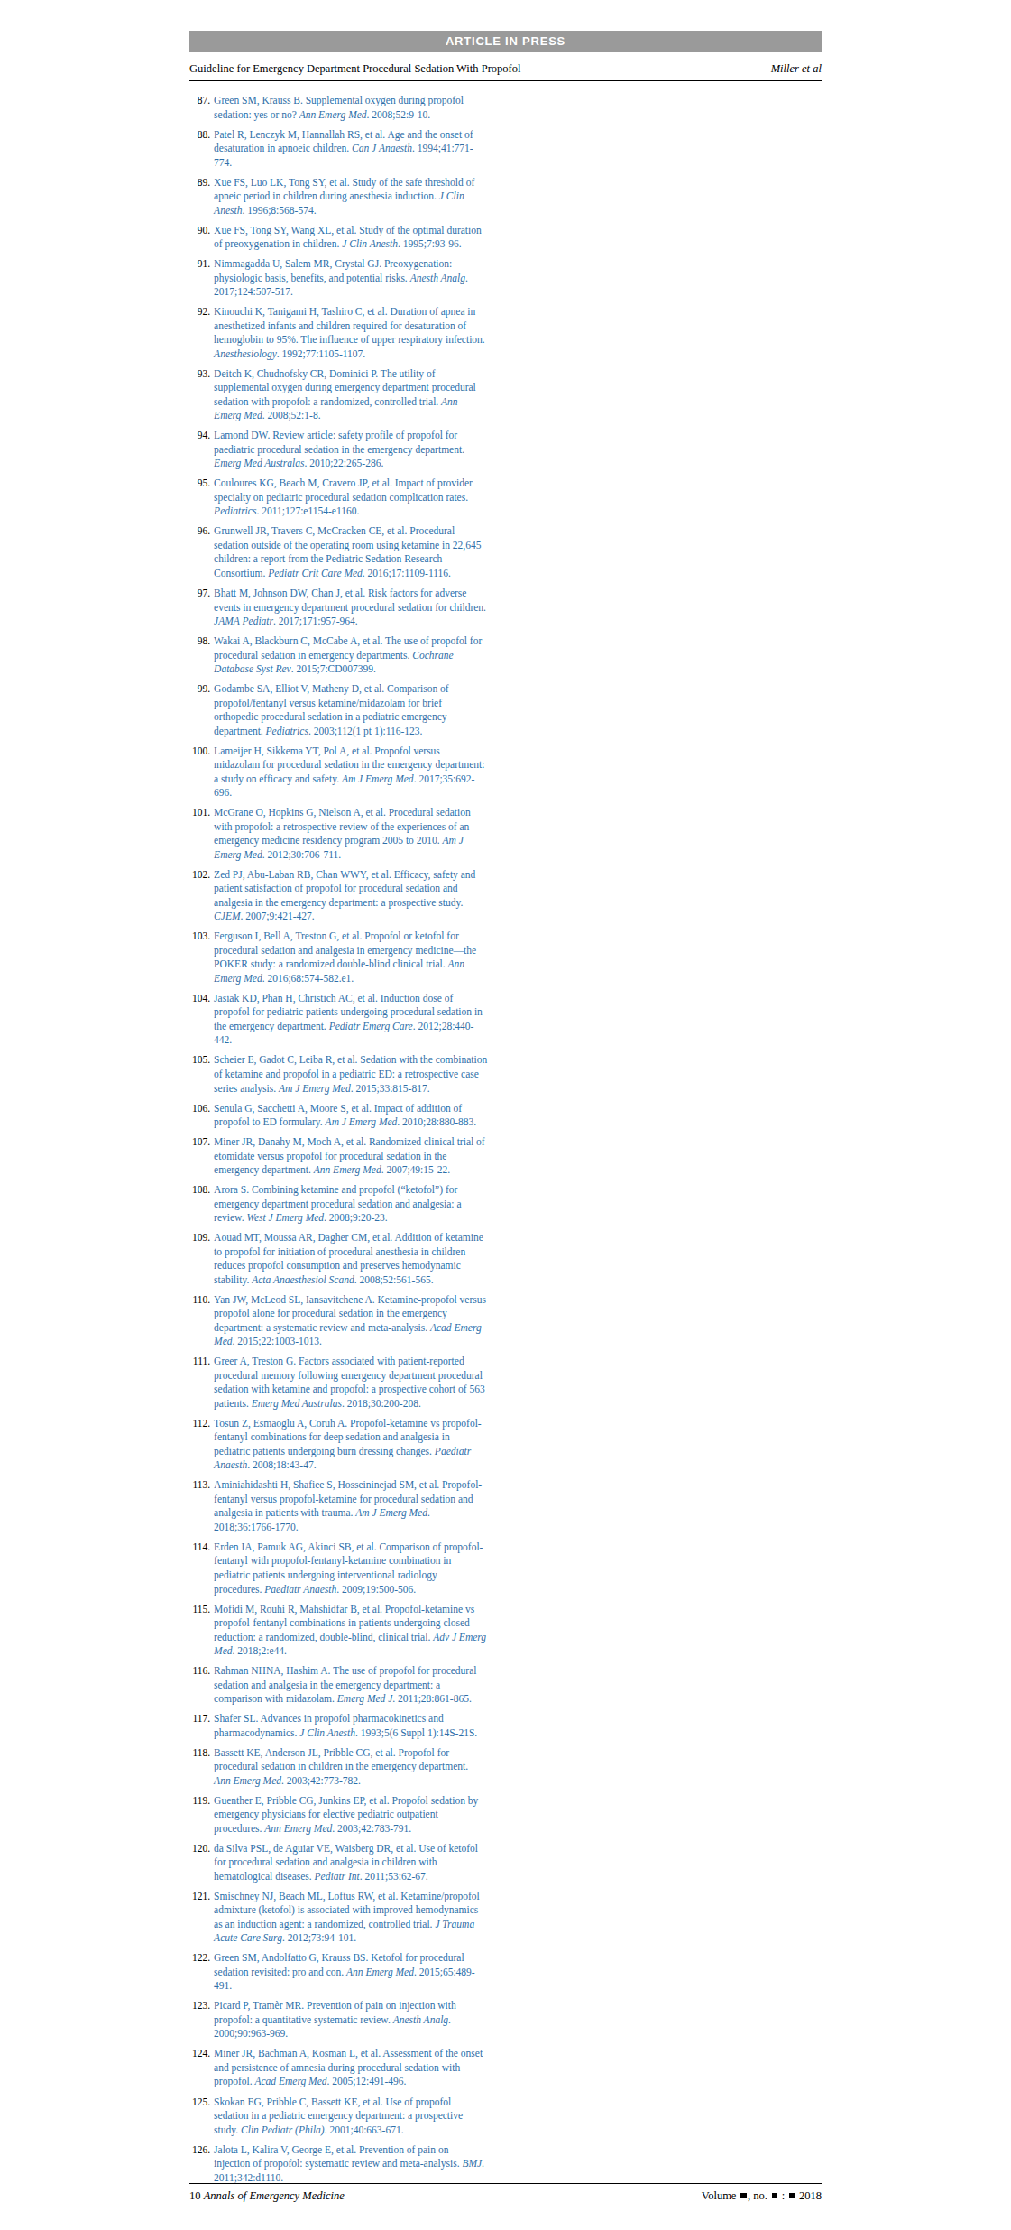ARTICLE IN PRESS
Guideline for Emergency Department Procedural Sedation With Propofol
Miller et al
87 Green SM, Krauss B. Supplemental oxygen during propofol sedation: yes or no? Ann Emerg Med. 2008;52:9-10.
88 Patel R, Lenczyk M, Hannallah RS, et al. Age and the onset of desaturation in apnoeic children. Can J Anaesth. 1994;41:771-774.
89 Xue FS, Luo LK, Tong SY, et al. Study of the safe threshold of apneic period in children during anesthesia induction. J Clin Anesth. 1996;8:568-574.
90 Xue FS, Tong SY, Wang XL, et al. Study of the optimal duration of preoxygenation in children. J Clin Anesth. 1995;7:93-96.
91 Nimmagadda U, Salem MR, Crystal GJ. Preoxygenation: physiologic basis, benefits, and potential risks. Anesth Analg. 2017;124:507-517.
92 Kinouchi K, Tanigami H, Tashiro C, et al. Duration of apnea in anesthetized infants and children required for desaturation of hemoglobin to 95%. The influence of upper respiratory infection. Anesthesiology. 1992;77:1105-1107.
93 Deitch K, Chudnofsky CR, Dominici P. The utility of supplemental oxygen during emergency department procedural sedation with propofol: a randomized, controlled trial. Ann Emerg Med. 2008;52:1-8.
94 Lamond DW. Review article: safety profile of propofol for paediatric procedural sedation in the emergency department. Emerg Med Australas. 2010;22:265-286.
95 Couloures KG, Beach M, Cravero JP, et al. Impact of provider specialty on pediatric procedural sedation complication rates. Pediatrics. 2011;127:e1154-e1160.
96 Grunwell JR, Travers C, McCracken CE, et al. Procedural sedation outside of the operating room using ketamine in 22,645 children: a report from the Pediatric Sedation Research Consortium. Pediatr Crit Care Med. 2016;17:1109-1116.
97 Bhatt M, Johnson DW, Chan J, et al. Risk factors for adverse events in emergency department procedural sedation for children. JAMA Pediatr. 2017;171:957-964.
98 Wakai A, Blackburn C, McCabe A, et al. The use of propofol for procedural sedation in emergency departments. Cochrane Database Syst Rev. 2015;7:CD007399.
99 Godambe SA, Elliot V, Matheny D, et al. Comparison of propofol/fentanyl versus ketamine/midazolam for brief orthopedic procedural sedation in a pediatric emergency department. Pediatrics. 2003;112(1 pt 1):116-123.
100 Lameijer H, Sikkema YT, Pol A, et al. Propofol versus midazolam for procedural sedation in the emergency department: a study on efficacy and safety. Am J Emerg Med. 2017;35:692-696.
101 McGrane O, Hopkins G, Nielson A, et al. Procedural sedation with propofol: a retrospective review of the experiences of an emergency medicine residency program 2005 to 2010. Am J Emerg Med. 2012;30:706-711.
102 Zed PJ, Abu-Laban RB, Chan WWY, et al. Efficacy, safety and patient satisfaction of propofol for procedural sedation and analgesia in the emergency department: a prospective study. CJEM. 2007;9:421-427.
103 Ferguson I, Bell A, Treston G, et al. Propofol or ketofol for procedural sedation and analgesia in emergency medicine—the POKER study: a randomized double-blind clinical trial. Ann Emerg Med. 2016;68:574-582.e1.
104 Jasiak KD, Phan H, Christich AC, et al. Induction dose of propofol for pediatric patients undergoing procedural sedation in the emergency department. Pediatr Emerg Care. 2012;28:440-442.
105 Scheier E, Gadot C, Leiba R, et al. Sedation with the combination of ketamine and propofol in a pediatric ED: a retrospective case series analysis. Am J Emerg Med. 2015;33:815-817.
106 Senula G, Sacchetti A, Moore S, et al. Impact of addition of propofol to ED formulary. Am J Emerg Med. 2010;28:880-883.
107 Miner JR, Danahy M, Moch A, et al. Randomized clinical trial of etomidate versus propofol for procedural sedation in the emergency department. Ann Emerg Med. 2007;49:15-22.
108 Arora S. Combining ketamine and propofol (“ketofol”) for emergency department procedural sedation and analgesia: a review. West J Emerg Med. 2008;9:20-23.
109 Aouad MT, Moussa AR, Dagher CM, et al. Addition of ketamine to propofol for initiation of procedural anesthesia in children reduces propofol consumption and preserves hemodynamic stability. Acta Anaesthesiol Scand. 2008;52:561-565.
110 Yan JW, McLeod SL, Iansavitchene A. Ketamine-propofol versus propofol alone for procedural sedation in the emergency department: a systematic review and meta-analysis. Acad Emerg Med. 2015;22:1003-1013.
111 Greer A, Treston G. Factors associated with patient-reported procedural memory following emergency department procedural sedation with ketamine and propofol: a prospective cohort of 563 patients. Emerg Med Australas. 2018;30:200-208.
112 Tosun Z, Esmaoglu A, Coruh A. Propofol-ketamine vs propofol-fentanyl combinations for deep sedation and analgesia in pediatric patients undergoing burn dressing changes. Paediatr Anaesth. 2008;18:43-47.
113 Aminiahidashti H, Shafiee S, Hosseininejad SM, et al. Propofol-fentanyl versus propofol-ketamine for procedural sedation and analgesia in patients with trauma. Am J Emerg Med. 2018;36:1766-1770.
114 Erden IA, Pamuk AG, Akinci SB, et al. Comparison of propofol-fentanyl with propofol-fentanyl-ketamine combination in pediatric patients undergoing interventional radiology procedures. Paediatr Anaesth. 2009;19:500-506.
115 Mofidi M, Rouhi R, Mahshidfar B, et al. Propofol-ketamine vs propofol-fentanyl combinations in patients undergoing closed reduction: a randomized, double-blind, clinical trial. Adv J Emerg Med. 2018;2:e44.
116 Rahman NHNA, Hashim A. The use of propofol for procedural sedation and analgesia in the emergency department: a comparison with midazolam. Emerg Med J. 2011;28:861-865.
117 Shafer SL. Advances in propofol pharmacokinetics and pharmacodynamics. J Clin Anesth. 1993;5(6 Suppl 1):14S-21S.
118 Bassett KE, Anderson JL, Pribble CG, et al. Propofol for procedural sedation in children in the emergency department. Ann Emerg Med. 2003;42:773-782.
119 Guenther E, Pribble CG, Junkins EP, et al. Propofol sedation by emergency physicians for elective pediatric outpatient procedures. Ann Emerg Med. 2003;42:783-791.
120 da Silva PSL, de Aguiar VE, Waisberg DR, et al. Use of ketofol for procedural sedation and analgesia in children with hematological diseases. Pediatr Int. 2011;53:62-67.
121 Smischney NJ, Beach ML, Loftus RW, et al. Ketamine/propofol admixture (ketofol) is associated with improved hemodynamics as an induction agent: a randomized, controlled trial. J Trauma Acute Care Surg. 2012;73:94-101.
122 Green SM, Andolfatto G, Krauss BS. Ketofol for procedural sedation revisited: pro and con. Ann Emerg Med. 2015;65:489-491.
123 Picard P, Tramèr MR. Prevention of pain on injection with propofol: a quantitative systematic review. Anesth Analg. 2000;90:963-969.
124 Miner JR, Bachman A, Kosman L, et al. Assessment of the onset and persistence of amnesia during procedural sedation with propofol. Acad Emerg Med. 2005;12:491-496.
125 Skokan EG, Pribble C, Bassett KE, et al. Use of propofol sedation in a pediatric emergency department: a prospective study. Clin Pediatr (Phila). 2001;40:663-671.
126 Jalota L, Kalira V, George E, et al. Prevention of pain on injection of propofol: systematic review and meta-analysis. BMJ. 2011;342:d1110.
10 Annals of Emergency Medicine
Volume , no. : 2018